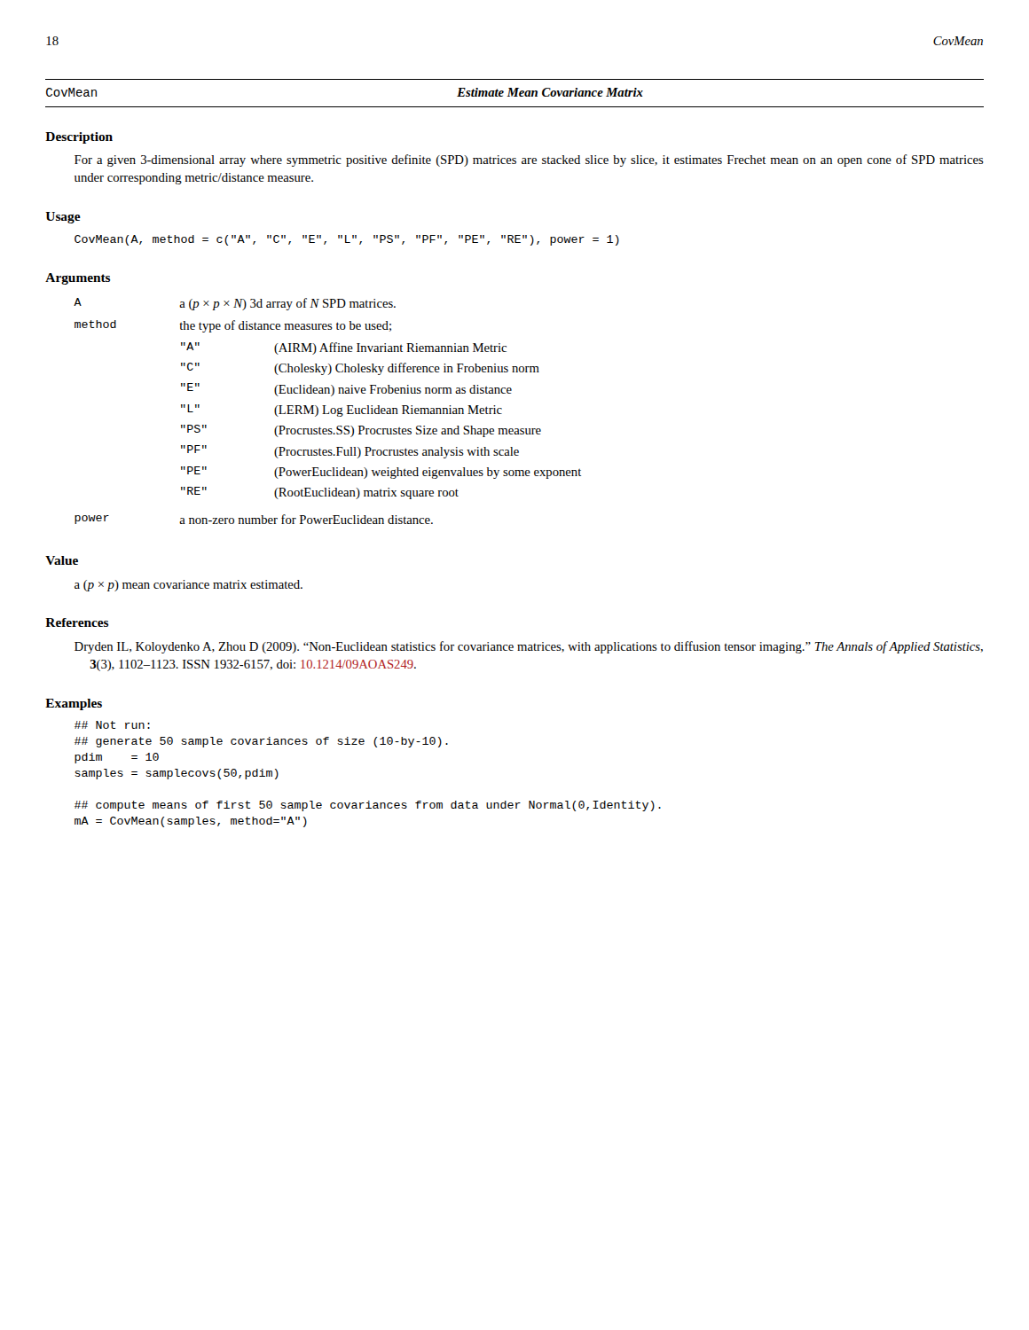18 CovMean
CovMean Estimate Mean Covariance Matrix
Description
For a given 3-dimensional array where symmetric positive definite (SPD) matrices are stacked slice by slice, it estimates Frechet mean on an open cone of SPD matrices under corresponding metric/distance measure.
Usage
CovMean(A, method = c("A", "C", "E", "L", "PS", "PF", "PE", "RE"), power = 1)
Arguments
| A | a ( p × p × N ) 3d array of N SPD matrices. |
| method | the type of distance measures to be used; / "A" / (AIRM) Affine Invariant Riemannian Metric / / "C" / (Cholesky) Cholesky difference in Frobenius norm / / "E" / (Euclidean) naive Frobenius norm as distance / / "L" / (LERM) Log Euclidean Riemannian Metric / / "PS" / (Procrustes.SS) Procrustes Size and Shape measure / / "PF" / (Procrustes.Full) Procrustes analysis with scale / / "PE" / (PowerEuclidean) weighted eigenvalues by some exponent / / "RE" / (RootEuclidean) matrix square root / |
| power | a non-zero number for PowerEuclidean distance. |
Value
a (p × p) mean covariance matrix estimated.
References
Dryden IL, Koloydenko A, Zhou D (2009). “Non-Euclidean statistics for covariance matrices, with applications to diffusion tensor imaging.” The Annals of Applied Statistics, 3(3), 1102–1123. ISSN 1932-6157, doi: 10.1214/09AOAS249.
Examples
## Not run: 
## generate 50 sample covariances of size (10-by-10).
pdim    = 10
samples = samplecovs(50,pdim)

## compute means of first 50 sample covariances from data under Normal(0,Identity).
mA = CovMean(samples, method="A")